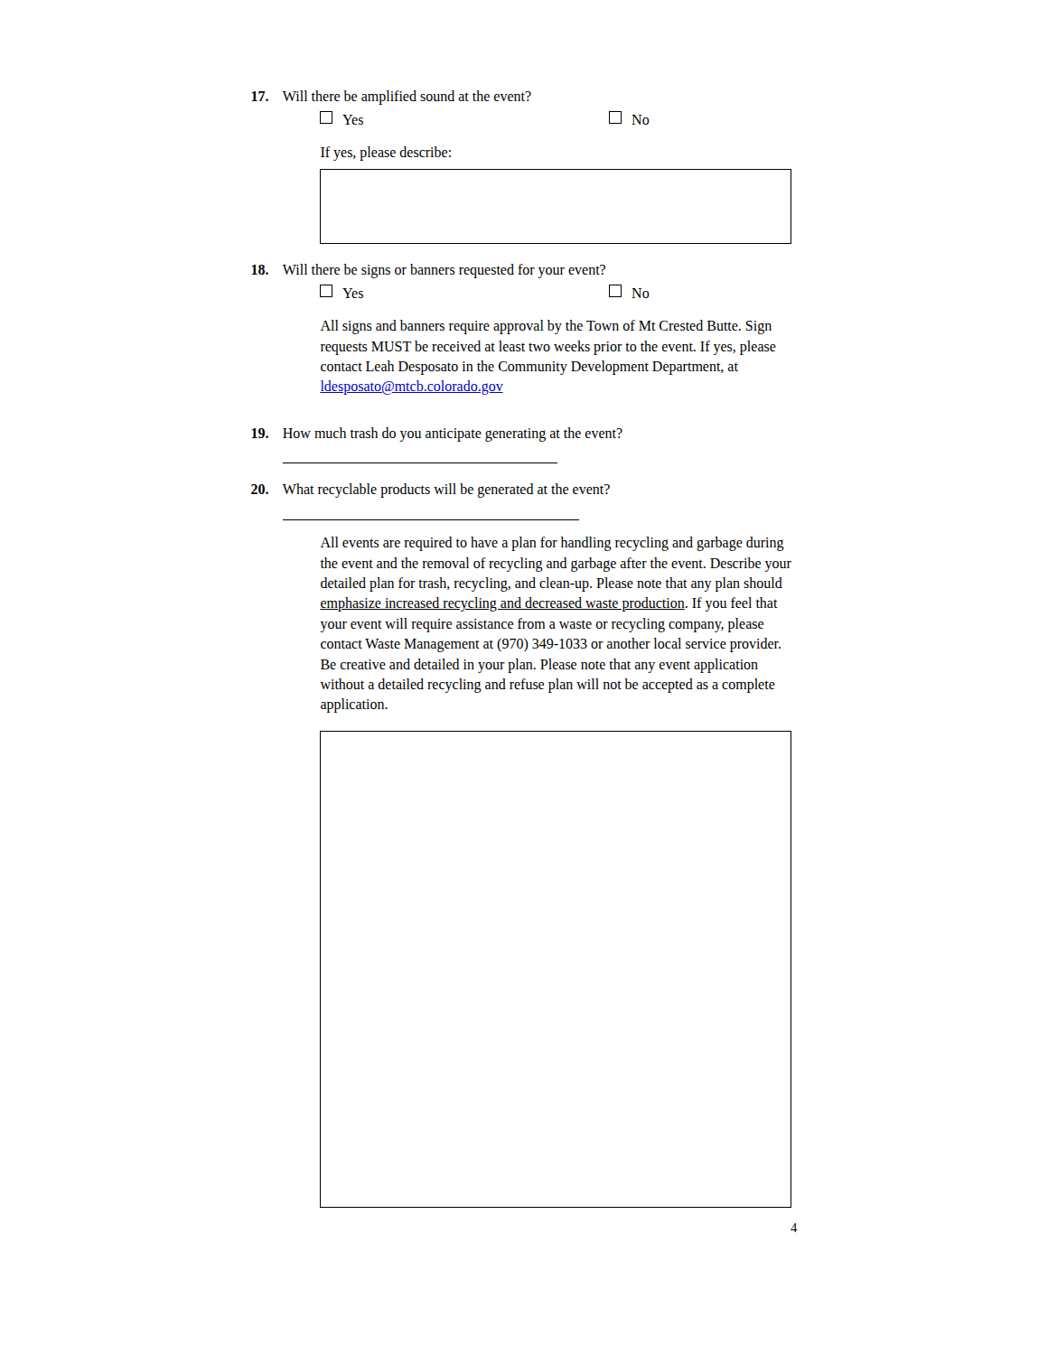17. Will there be amplified sound at the event?
Yes No
If yes, please describe:
18. Will there be signs or banners requested for your event?
Yes No
All signs and banners require approval by the Town of Mt Crested Butte. Sign requests MUST be received at least two weeks prior to the event. If yes, please contact Leah Desposato in the Community Development Department, at ldesposato@mtcb.colorado.gov
19. How much trash do you anticipate generating at the event?
20. What recyclable products will be generated at the event?
All events are required to have a plan for handling recycling and garbage during the event and the removal of recycling and garbage after the event. Describe your detailed plan for trash, recycling, and clean-up. Please note that any plan should emphasize increased recycling and decreased waste production. If you feel that your event will require assistance from a waste or recycling company, please contact Waste Management at (970) 349-1033 or another local service provider. Be creative and detailed in your plan. Please note that any event application without a detailed recycling and refuse plan will not be accepted as a complete application.
4